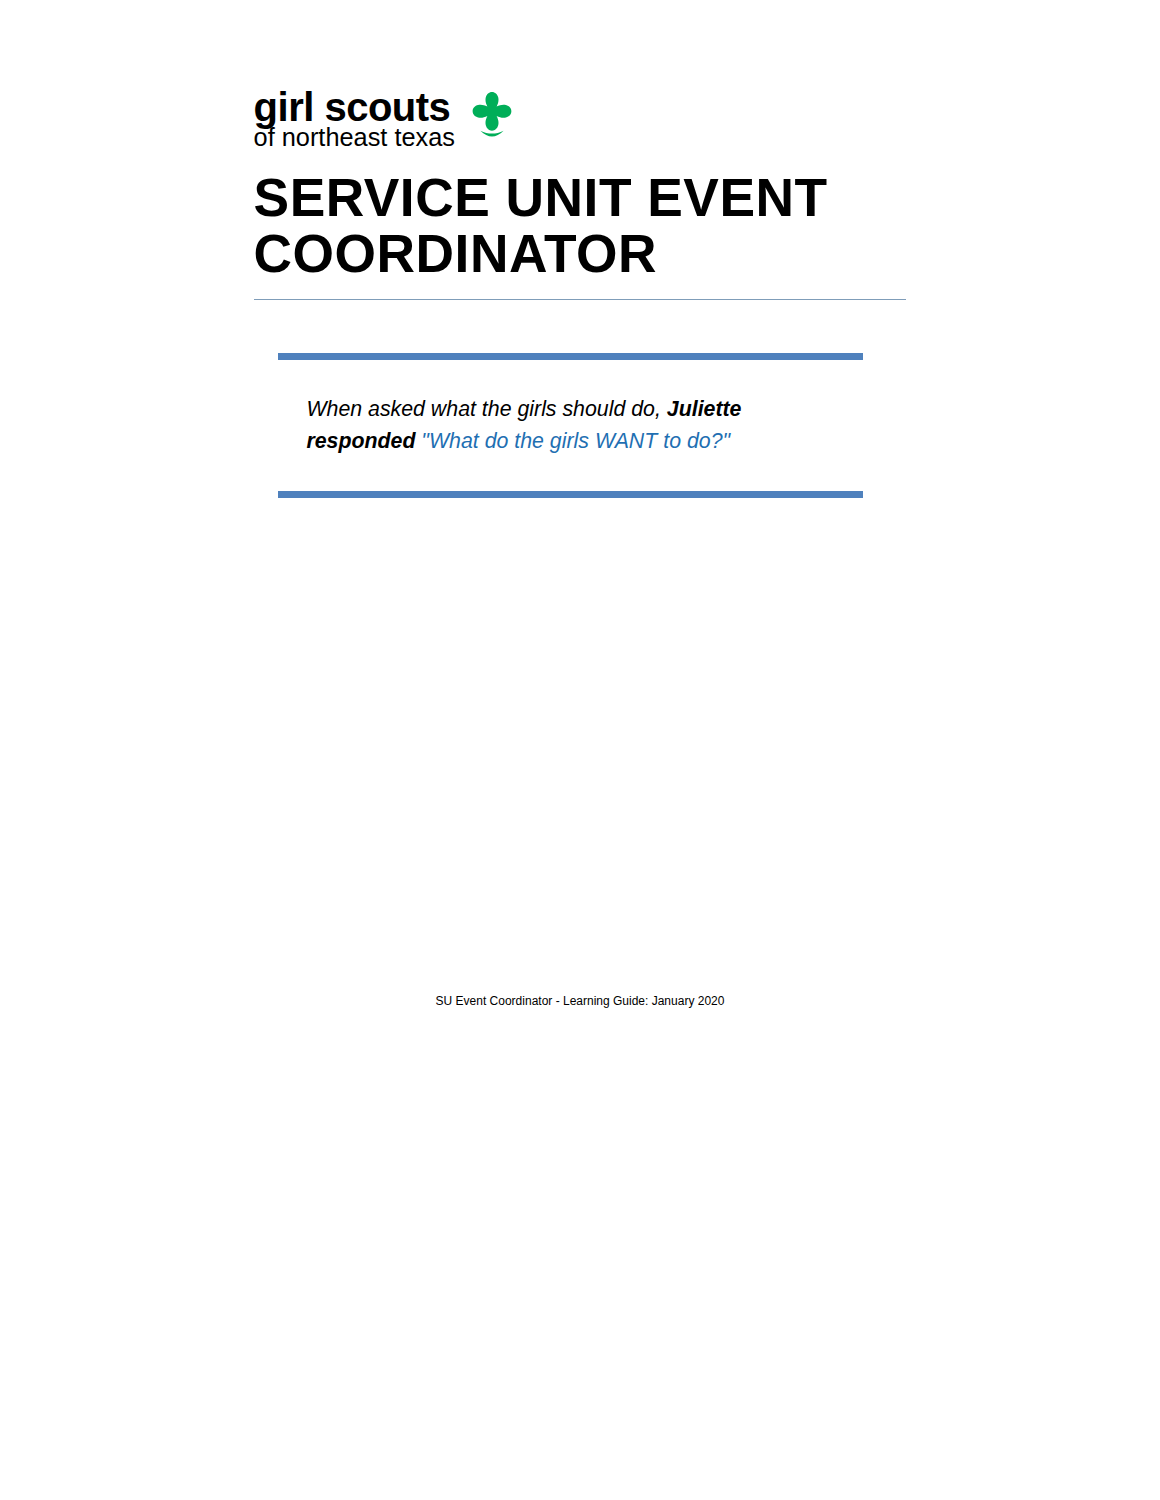girl scouts
of northeast texas
SERVICE UNIT EVENT COORDINATOR
When asked what the girls should do, Juliette responded "What do the girls WANT to do?"
SU Event Coordinator - Learning Guide: January 2020